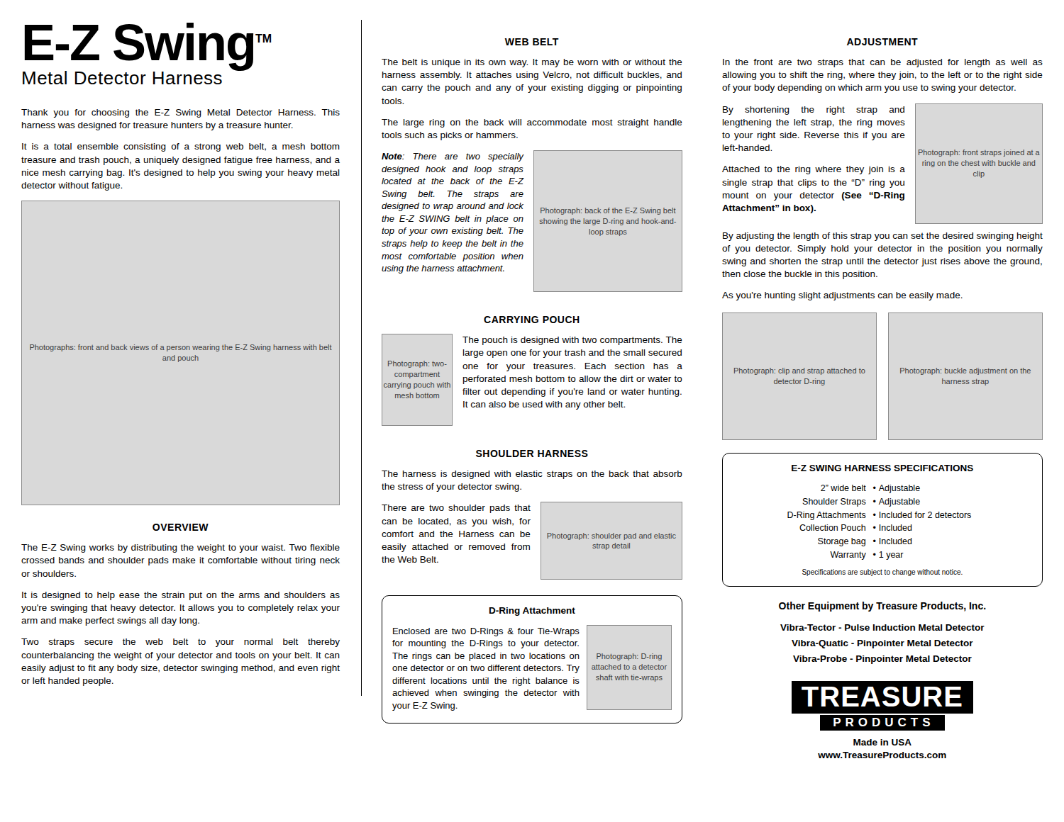E-Z SwingTM
Metal Detector Harness
Thank you for choosing the E-Z Swing Metal Detector Harness. This harness was designed for treasure hunters by a treasure hunter.
It is a total ensemble consisting of a strong web belt, a mesh bottom treasure and trash pouch, a uniquely designed fatigue free harness, and a nice mesh carrying bag. It's designed to help you swing your heavy metal detector without fatigue.
Photographs: front and back views of a person wearing the E-Z Swing harness with belt and pouch
Overview
The E-Z Swing works by distributing the weight to your waist. Two flexible crossed bands and shoulder pads make it comfortable without tiring neck or shoulders.
It is designed to help ease the strain put on the arms and shoulders as you're swinging that heavy detector. It allows you to completely relax your arm and make perfect swings all day long.
Two straps secure the web belt to your normal belt thereby counterbalancing the weight of your detector and tools on your belt. It can easily adjust to fit any body size, detector swinging method, and even right or left handed people.
Web Belt
The belt is unique in its own way. It may be worn with or without the harness assembly. It attaches using Velcro, not difficult buckles, and can carry the pouch and any of your existing digging or pinpointing tools.
The large ring on the back will accommodate most straight handle tools such as picks or hammers.
Photograph: back of the E-Z Swing belt showing the large D-ring and hook-and-loop straps
Note: There are two specially designed hook and loop straps located at the back of the E-Z Swing belt. The straps are designed to wrap around and lock the E-Z SWING belt in place on top of your own existing belt. The straps help to keep the belt in the most comfortable position when using the harness attachment.
Carrying Pouch
Photograph: two-compartment carrying pouch with mesh bottom
The pouch is designed with two compartments. The large open one for your trash and the small secured one for your treasures. Each section has a perforated mesh bottom to allow the dirt or water to filter out depending if you're land or water hunting. It can also be used with any other belt.
Shoulder Harness
The harness is designed with elastic straps on the back that absorb the stress of your detector swing.
Photograph: shoulder pad and elastic strap detail
There are two shoulder pads that can be located, as you wish, for comfort and the Harness can be easily attached or removed from the Web Belt.
D-Ring Attachment
Photograph: D-ring attached to a detector shaft with tie-wraps
Enclosed are two D-Rings & four Tie-Wraps for mounting the D-Rings to your detector. The rings can be placed in two locations on one detector or on two different detectors. Try different locations until the right balance is achieved when swinging the detector with your E-Z Swing.
Adjustment
In the front are two straps that can be adjusted for length as well as allowing you to shift the ring, where they join, to the left or to the right side of your body depending on which arm you use to swing your detector.
Photograph: front straps joined at a ring on the chest with buckle and clip
By shortening the right strap and lengthening the left strap, the ring moves to your right side. Reverse this if you are left-handed.
Attached to the ring where they join is a single strap that clips to the “D” ring you mount on your detector (See “D-Ring Attachment” in box).
By adjusting the length of this strap you can set the desired swinging height of you detector. Simply hold your detector in the position you normally swing and shorten the strap until the detector just rises above the ground, then close the buckle in this position.
As you're hunting slight adjustments can be easily made.
Photograph: clip and strap attached to detector D-ring
Photograph: buckle adjustment on the harness strap
E-Z SWING HARNESS SPECIFICATIONS
| 2” wide belt | • | Adjustable |
| Shoulder Straps | • | Adjustable |
| D-Ring Attachments | • | Included for 2 detectors |
| Collection Pouch | • | Included |
| Storage bag | • | Included |
| Warranty | • | 1 year |
Specifications are subject to change without notice.
Other Equipment by Treasure Products, Inc.
Vibra-Tector - Pulse Induction Metal Detector
Vibra-Quatic - Pinpointer Metal Detector
Vibra-Probe - Pinpointer Metal Detector
TREASURE
PRODUCTS
Made in USA
www.TreasureProducts.com